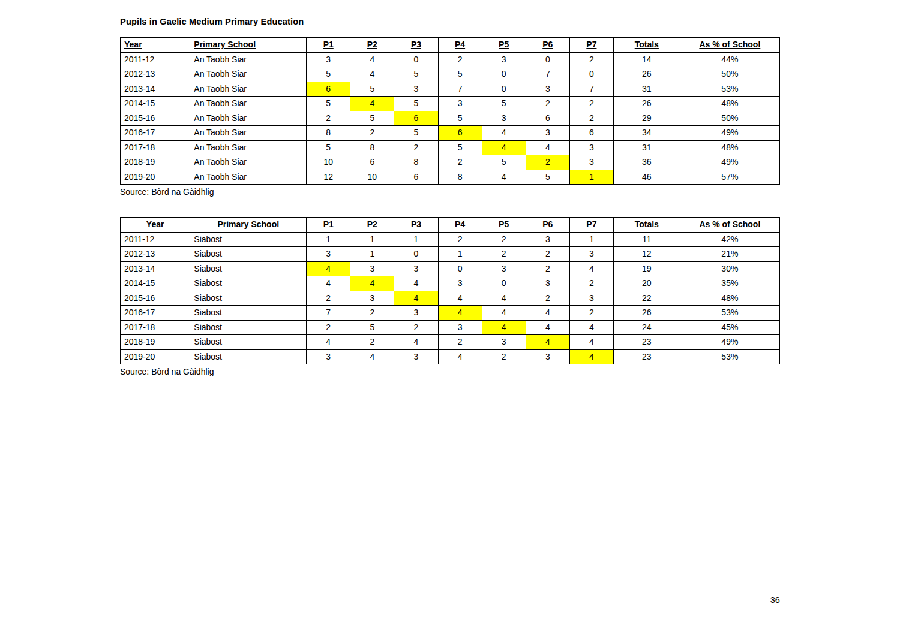Pupils in Gaelic Medium Primary Education
| Year | Primary School | P1 | P2 | P3 | P4 | P5 | P6 | P7 | Totals | As % of School |
| --- | --- | --- | --- | --- | --- | --- | --- | --- | --- | --- |
| 2011-12 | An Taobh Siar | 3 | 4 | 0 | 2 | 3 | 0 | 2 | 14 | 44% |
| 2012-13 | An Taobh Siar | 5 | 4 | 5 | 5 | 0 | 7 | 0 | 26 | 50% |
| 2013-14 | An Taobh Siar | 6 | 5 | 3 | 7 | 0 | 3 | 7 | 31 | 53% |
| 2014-15 | An Taobh Siar | 5 | 4 | 5 | 3 | 5 | 2 | 2 | 26 | 48% |
| 2015-16 | An Taobh Siar | 2 | 5 | 6 | 5 | 3 | 6 | 2 | 29 | 50% |
| 2016-17 | An Taobh Siar | 8 | 2 | 5 | 6 | 4 | 3 | 6 | 34 | 49% |
| 2017-18 | An Taobh Siar | 5 | 8 | 2 | 5 | 4 | 4 | 3 | 31 | 48% |
| 2018-19 | An Taobh Siar | 10 | 6 | 8 | 2 | 5 | 2 | 3 | 36 | 49% |
| 2019-20 | An Taobh Siar | 12 | 10 | 6 | 8 | 4 | 5 | 1 | 46 | 57% |
Source: Bòrd na Gàidhlig
| Year | Primary School | P1 | P2 | P3 | P4 | P5 | P6 | P7 | Totals | As % of School |
| --- | --- | --- | --- | --- | --- | --- | --- | --- | --- | --- |
| 2011-12 | Siabost | 1 | 1 | 1 | 2 | 2 | 3 | 1 | 11 | 42% |
| 2012-13 | Siabost | 3 | 1 | 0 | 1 | 2 | 2 | 3 | 12 | 21% |
| 2013-14 | Siabost | 4 | 3 | 3 | 0 | 3 | 2 | 4 | 19 | 30% |
| 2014-15 | Siabost | 4 | 4 | 4 | 3 | 0 | 3 | 2 | 20 | 35% |
| 2015-16 | Siabost | 2 | 3 | 4 | 4 | 4 | 2 | 3 | 22 | 48% |
| 2016-17 | Siabost | 7 | 2 | 3 | 4 | 4 | 4 | 2 | 26 | 53% |
| 2017-18 | Siabost | 2 | 5 | 2 | 3 | 4 | 4 | 4 | 24 | 45% |
| 2018-19 | Siabost | 4 | 2 | 4 | 2 | 3 | 4 | 4 | 23 | 49% |
| 2019-20 | Siabost | 3 | 4 | 3 | 4 | 2 | 3 | 4 | 23 | 53% |
Source: Bòrd na Gàidhlig
36